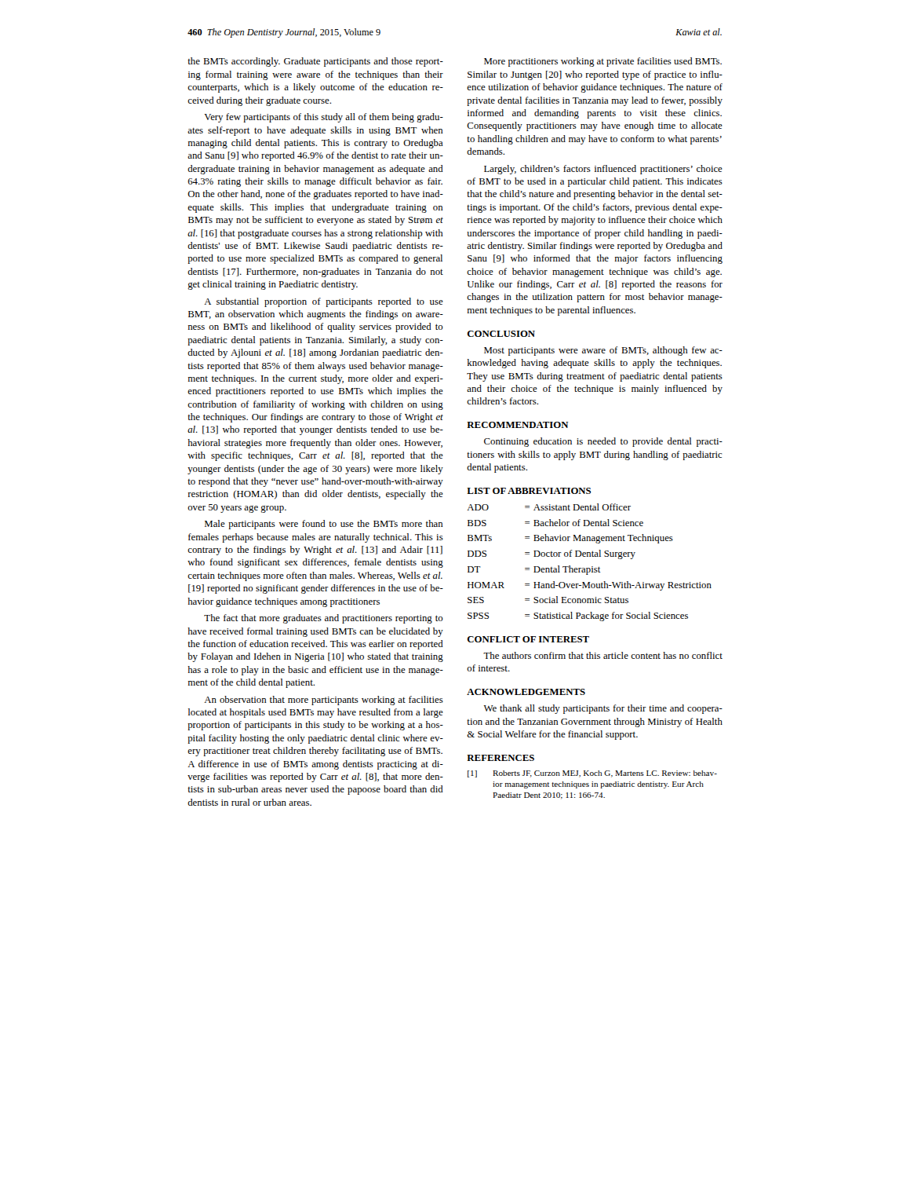460 The Open Dentistry Journal, 2015, Volume 9
Kawia et al.
the BMTs accordingly. Graduate participants and those reporting formal training were aware of the techniques than their counterparts, which is a likely outcome of the education received during their graduate course.
Very few participants of this study all of them being graduates self-report to have adequate skills in using BMT when managing child dental patients. This is contrary to Oredugba and Sanu [9] who reported 46.9% of the dentist to rate their undergraduate training in behavior management as adequate and 64.3% rating their skills to manage difficult behavior as fair. On the other hand, none of the graduates reported to have inadequate skills. This implies that undergraduate training on BMTs may not be sufficient to everyone as stated by Strøm et al. [16] that postgraduate courses has a strong relationship with dentists' use of BMT. Likewise Saudi paediatric dentists reported to use more specialized BMTs as compared to general dentists [17]. Furthermore, non-graduates in Tanzania do not get clinical training in Paediatric dentistry.
A substantial proportion of participants reported to use BMT, an observation which augments the findings on awareness on BMTs and likelihood of quality services provided to paediatric dental patients in Tanzania. Similarly, a study conducted by Ajlouni et al. [18] among Jordanian paediatric dentists reported that 85% of them always used behavior management techniques. In the current study, more older and experienced practitioners reported to use BMTs which implies the contribution of familiarity of working with children on using the techniques. Our findings are contrary to those of Wright et al. [13] who reported that younger dentists tended to use behavioral strategies more frequently than older ones. However, with specific techniques, Carr et al. [8], reported that the younger dentists (under the age of 30 years) were more likely to respond that they “never use” hand-over-mouth-with-airway restriction (HOMAR) than did older dentists, especially the over 50 years age group.
Male participants were found to use the BMTs more than females perhaps because males are naturally technical. This is contrary to the findings by Wright et al. [13] and Adair [11] who found significant sex differences, female dentists using certain techniques more often than males. Whereas, Wells et al. [19] reported no significant gender differences in the use of behavior guidance techniques among practitioners
The fact that more graduates and practitioners reporting to have received formal training used BMTs can be elucidated by the function of education received. This was earlier on reported by Folayan and Idehen in Nigeria [10] who stated that training has a role to play in the basic and efficient use in the management of the child dental patient.
An observation that more participants working at facilities located at hospitals used BMTs may have resulted from a large proportion of participants in this study to be working at a hospital facility hosting the only paediatric dental clinic where every practitioner treat children thereby facilitating use of BMTs. A difference in use of BMTs among dentists practicing at diverge facilities was reported by Carr et al. [8], that more dentists in sub-urban areas never used the papoose board than did dentists in rural or urban areas.
More practitioners working at private facilities used BMTs. Similar to Juntgen [20] who reported type of practice to influence utilization of behavior guidance techniques. The nature of private dental facilities in Tanzania may lead to fewer, possibly informed and demanding parents to visit these clinics. Consequently practitioners may have enough time to allocate to handling children and may have to conform to what parents’ demands.
Largely, children’s factors influenced practitioners’ choice of BMT to be used in a particular child patient. This indicates that the child’s nature and presenting behavior in the dental settings is important. Of the child’s factors, previous dental experience was reported by majority to influence their choice which underscores the importance of proper child handling in paediatric dentistry. Similar findings were reported by Oredugba and Sanu [9] who informed that the major factors influencing choice of behavior management technique was child’s age. Unlike our findings, Carr et al. [8] reported the reasons for changes in the utilization pattern for most behavior management techniques to be parental influences.
Conclusion
Most participants were aware of BMTs, although few acknowledged having adequate skills to apply the techniques. They use BMTs during treatment of paediatric dental patients and their choice of the technique is mainly influenced by children’s factors.
Recommendation
Continuing education is needed to provide dental practitioners with skills to apply BMT during handling of paediatric dental patients.
List of Abbreviations
ADO
=
Assistant Dental Officer
BDS
=
Bachelor of Dental Science
BMTs
=
Behavior Management Techniques
DDS
=
Doctor of Dental Surgery
DT
=
Dental Therapist
HOMAR
=
Hand-Over-Mouth-With-Airway Restriction
SES
=
Social Economic Status
SPSS
=
Statistical Package for Social Sciences
Conflict of Interest
The authors confirm that this article content has no conflict of interest.
Acknowledgements
We thank all study participants for their time and cooperation and the Tanzanian Government through Ministry of Health & Social Welfare for the financial support.
References
[1]
Roberts JF, Curzon MEJ, Koch G, Martens LC. Review: behavior management techniques in paediatric dentistry. Eur Arch Paediatr Dent 2010; 11: 166-74.